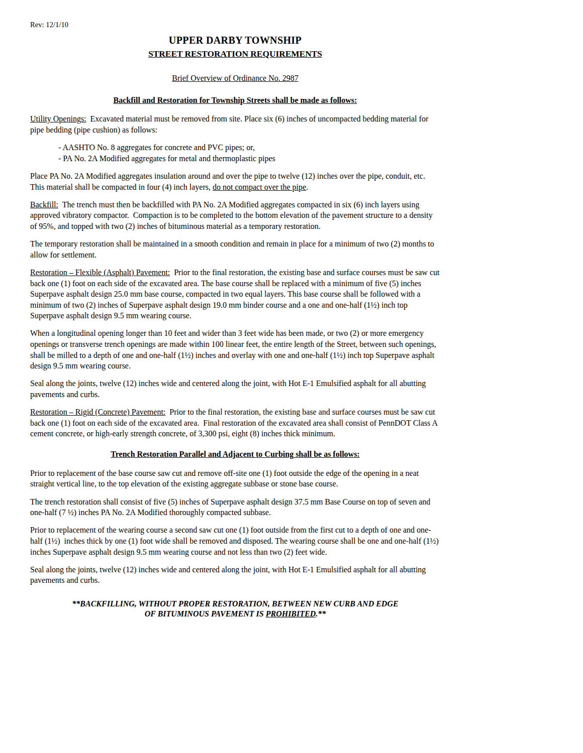Rev: 12/1/10
UPPER DARBY TOWNSHIP
STREET RESTORATION REQUIREMENTS
Brief Overview of Ordinance No. 2987
Backfill and Restoration for Township Streets shall be made as follows:
Utility Openings: Excavated material must be removed from site. Place six (6) inches of uncompacted bedding material for pipe bedding (pipe cushion) as follows:
- AASHTO No. 8 aggregates for concrete and PVC pipes; or,
- PA No. 2A Modified aggregates for metal and thermoplastic pipes
Place PA No. 2A Modified aggregates insulation around and over the pipe to twelve (12) inches over the pipe, conduit, etc. This material shall be compacted in four (4) inch layers, do not compact over the pipe.
Backfill: The trench must then be backfilled with PA No. 2A Modified aggregates compacted in six (6) inch layers using approved vibratory compactor. Compaction is to be completed to the bottom elevation of the pavement structure to a density of 95%, and topped with two (2) inches of bituminous material as a temporary restoration.
The temporary restoration shall be maintained in a smooth condition and remain in place for a minimum of two (2) months to allow for settlement.
Restoration – Flexible (Asphalt) Pavement: Prior to the final restoration, the existing base and surface courses must be saw cut back one (1) foot on each side of the excavated area. The base course shall be replaced with a minimum of five (5) inches Superpave asphalt design 25.0 mm base course, compacted in two equal layers. This base course shall be followed with a minimum of two (2) inches of Superpave asphalt design 19.0 mm binder course and a one and one-half (1½) inch top Superpave asphalt design 9.5 mm wearing course.
When a longitudinal opening longer than 10 feet and wider than 3 feet wide has been made, or two (2) or more emergency openings or transverse trench openings are made within 100 linear feet, the entire length of the Street, between such openings, shall be milled to a depth of one and one-half (1½) inches and overlay with one and one-half (1½) inch top Superpave asphalt design 9.5 mm wearing course.
Seal along the joints, twelve (12) inches wide and centered along the joint, with Hot E-1 Emulsified asphalt for all abutting pavements and curbs.
Restoration – Rigid (Concrete) Pavement: Prior to the final restoration, the existing base and surface courses must be saw cut back one (1) foot on each side of the excavated area. Final restoration of the excavated area shall consist of PennDOT Class A cement concrete, or high-early strength concrete, of 3,300 psi, eight (8) inches thick minimum.
Trench Restoration Parallel and Adjacent to Curbing shall be as follows:
Prior to replacement of the base course saw cut and remove off-site one (1) foot outside the edge of the opening in a neat straight vertical line, to the top elevation of the existing aggregate subbase or stone base course.
The trench restoration shall consist of five (5) inches of Superpave asphalt design 37.5 mm Base Course on top of seven and one-half (7 ½) inches PA No. 2A Modified thoroughly compacted subbase.
Prior to replacement of the wearing course a second saw cut one (1) foot outside from the first cut to a depth of one and one-half (1½) inches thick by one (1) foot wide shall be removed and disposed. The wearing course shall be one and one-half (1½) inches Superpave asphalt design 9.5 mm wearing course and not less than two (2) feet wide.
Seal along the joints, twelve (12) inches wide and centered along the joint, with Hot E-1 Emulsified asphalt for all abutting pavements and curbs.
**BACKFILLING, WITHOUT PROPER RESTORATION, BETWEEN NEW CURB AND EDGE
OF BITUMINOUS PAVEMENT IS PROHIBITED.**